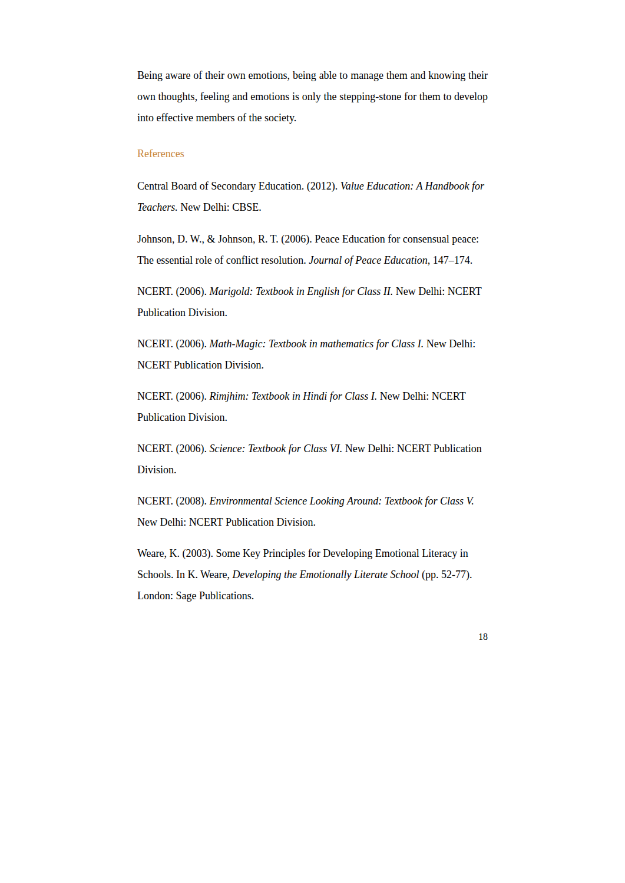Being aware of their own emotions, being able to manage them and knowing their own thoughts, feeling and emotions is only the stepping-stone for them to develop into effective members of the society.
References
Central Board of Secondary Education. (2012). Value Education: A Handbook for Teachers. New Delhi: CBSE.
Johnson, D. W., & Johnson, R. T. (2006). Peace Education for consensual peace: The essential role of conflict resolution. Journal of Peace Education, 147–174.
NCERT. (2006). Marigold: Textbook in English for Class II. New Delhi: NCERT Publication Division.
NCERT. (2006). Math-Magic: Textbook in mathematics for Class I. New Delhi: NCERT Publication Division.
NCERT. (2006). Rimjhim: Textbook in Hindi for Class I. New Delhi: NCERT Publication Division.
NCERT. (2006). Science: Textbook for Class VI. New Delhi: NCERT Publication Division.
NCERT. (2008). Environmental Science Looking Around: Textbook for Class V. New Delhi: NCERT Publication Division.
Weare, K. (2003). Some Key Principles for Developing Emotional Literacy in Schools. In K. Weare, Developing the Emotionally Literate School (pp. 52-77). London: Sage Publications.
18